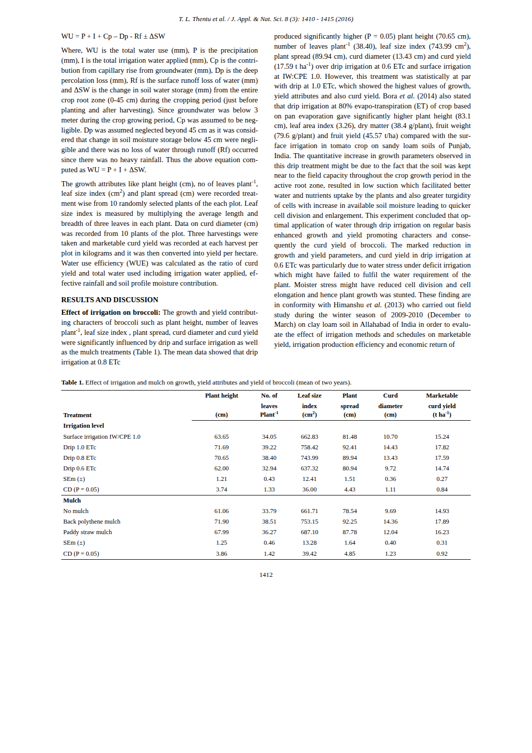T. L. Thentu et al. / J. Appl. & Nat. Sci. 8 (3): 1410 - 1415 (2016)
WU = P + I + Cp – Dp - Rf ± ΔSW
Where, WU is the total water use (mm), P is the precipitation (mm), I is the total irrigation water applied (mm), Cp is the contribution from capillary rise from groundwater (mm), Dp is the deep percolation loss (mm), Rf is the surface runoff loss of water (mm) and ΔSW is the change in soil water storage (mm) from the entire crop root zone (0-45 cm) during the cropping period (just before planting and after harvesting). Since groundwater was below 3 meter during the crop growing period, Cp was assumed to be negligible. Dp was assumed neglected beyond 45 cm as it was considered that change in soil moisture storage below 45 cm were negligible and there was no loss of water through runoff (Rf) occurred since there was no heavy rainfall. Thus the above equation computed as WU = P + I + ΔSW.
The growth attributes like plant height (cm), no of leaves plant-1, leaf size index (cm2) and plant spread (cm) were recorded treatment wise from 10 randomly selected plants of the each plot. Leaf size index is measured by multiplying the average length and breadth of three leaves in each plant. Data on curd diameter (cm) was recorded from 10 plants of the plot. Three harvestings were taken and marketable curd yield was recorded at each harvest per plot in kilograms and it was then converted into yield per hectare. Water use efficiency (WUE) was calculated as the ratio of curd yield and total water used including irrigation water applied, effective rainfall and soil profile moisture contribution.
Results and Discussion
Effect of irrigation on broccoli: The growth and yield contributing characters of broccoli such as plant height, number of leaves plant-1, leaf size index , plant spread, curd diameter and curd yield were significantly influenced by drip and surface irrigation as well as the mulch treatments (Table 1). The mean data showed that drip irrigation at 0.8 ETc
produced significantly higher (P = 0.05) plant height (70.65 cm), number of leaves plant-1 (38.40), leaf size index (743.99 cm2), plant spread (89.94 cm), curd diameter (13.43 cm) and curd yield (17.59 t ha-1) over drip irrigation at 0.6 ETc and surface irrigation at IW:CPE 1.0. However, this treatment was statistically at par with drip at 1.0 ETc, which showed the highest values of growth, yield attributes and also curd yield. Bora et al. (2014) also stated that drip irrigation at 80% evapo-transpiration (ET) of crop based on pan evaporation gave significantly higher plant height (83.1 cm), leaf area index (3.26), dry matter (38.4 g/plant), fruit weight (79.6 g/plant) and fruit yield (45.57 t/ha) compared with the surface irrigation in tomato crop on sandy loam soils of Punjab, India. The quantitative increase in growth parameters observed in this drip treatment might be due to the fact that the soil was kept near to the field capacity throughout the crop growth period in the active root zone, resulted in low suction which facilitated better water and nutrients uptake by the plants and also greater turgidity of cells with increase in available soil moisture leading to quicker cell division and enlargement. This experiment concluded that optimal application of water through drip irrigation on regular basis enhanced growth and yield promoting characters and consequently the curd yield of broccoli. The marked reduction in growth and yield parameters, and curd yield in drip irrigation at 0.6 ETc was particularly due to water stress under deficit irrigation which might have failed to fulfil the water requirement of the plant. Moister stress might have reduced cell division and cell elongation and hence plant growth was stunted. These finding are in conformity with Himanshu et al. (2013) who carried out field study during the winter season of 2009-2010 (December to March) on clay loam soil in Allahabad of India in order to evaluate the effect of irrigation methods and schedules on marketable yield, irrigation production efficiency and economic return of
Table 1. Effect of irrigation and mulch on growth, yield attributes and yield of broccoli (mean of two years).
| Treatment | Plant height | No. of | Leaf size | Plant | Curd | Marketable |
| --- | --- | --- | --- | --- | --- | --- |
| (cm) | leaves Plant -1 | index (cm 2 ) | spread (cm) | diameter (cm) | curd yield (t ha -1 ) |
| Irrigation level |
| Surface irrigation IW/CPE 1.0 | 63.65 | 34.05 | 662.83 | 81.48 | 10.70 | 15.24 |
| Drip 1.0 ETc | 71.69 | 39.22 | 758.42 | 92.41 | 14.43 | 17.82 |
| Drip 0.8 ETc | 70.65 | 38.40 | 743.99 | 89.94 | 13.43 | 17.59 |
| Drip 0.6 ETc | 62.00 | 32.94 | 637.32 | 80.94 | 9.72 | 14.74 |
| SEm (±) | 1.21 | 0.43 | 12.41 | 1.51 | 0.36 | 0.27 |
| CD (P = 0.05) | 3.74 | 1.33 | 36.00 | 4.43 | 1.11 | 0.84 |
| Mulch |
| No mulch | 61.06 | 33.79 | 661.71 | 78.54 | 9.69 | 14.93 |
| Back polythene mulch | 71.90 | 38.51 | 753.15 | 92.25 | 14.36 | 17.89 |
| Paddy straw mulch | 67.99 | 36.27 | 687.10 | 87.78 | 12.04 | 16.23 |
| SEm (±) | 1.25 | 0.46 | 13.28 | 1.64 | 0.40 | 0.31 |
| CD (P = 0.05) | 3.86 | 1.42 | 39.42 | 4.85 | 1.23 | 0.92 |
1412